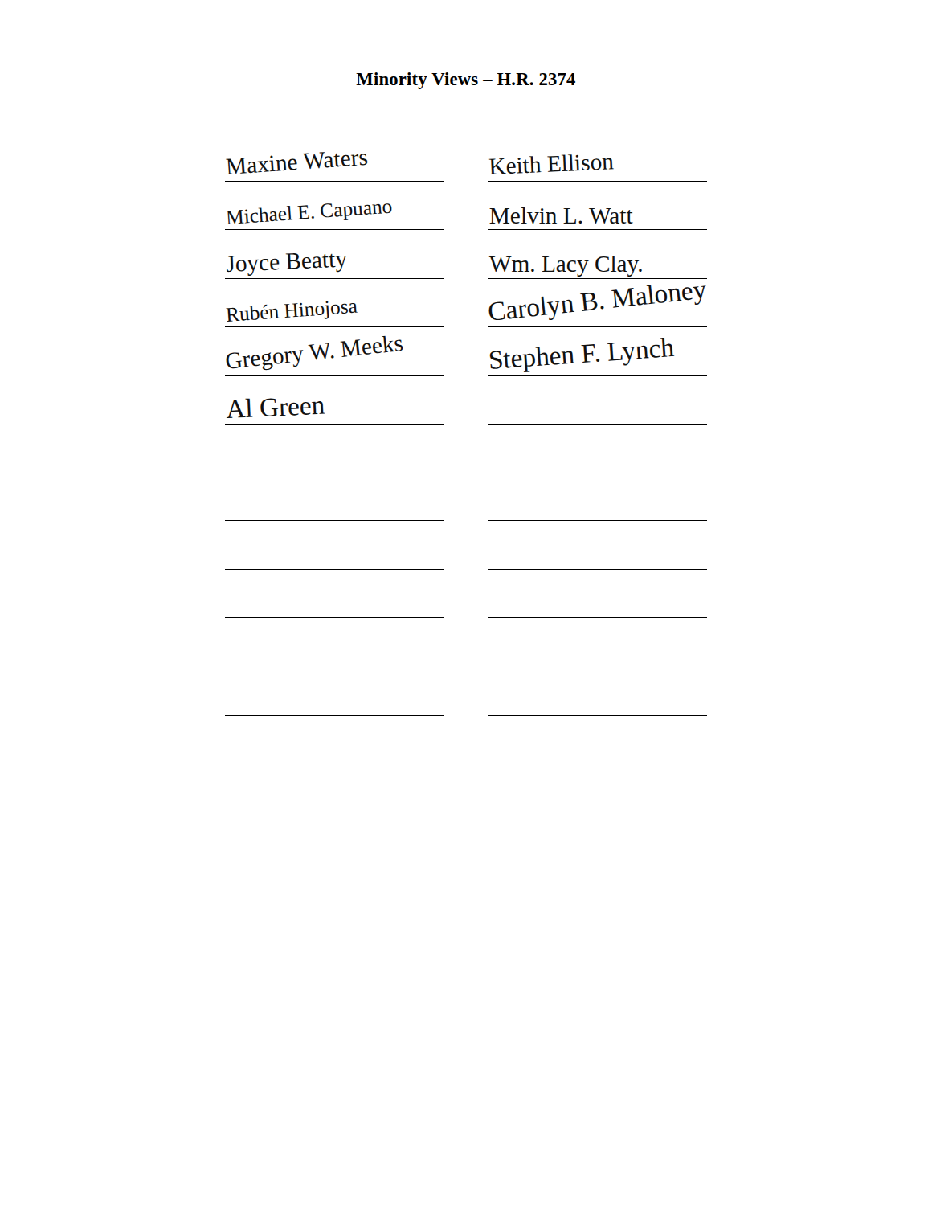Minority Views – H.R. 2374
| Maxine Waters Signature: Maxine Waters | Keith Ellison Signature: Keith Ellison |
| Michael E. Capuano Signature: Michael E. Capuano | Melvin L. Watt Signature: Melvin L. Watt |
| Joyce Beatty Signature: Joyce Beatty | Wm. Lacy Clay. Signature: William Lacy Clay |
| Rubén Hinojosa Signature: Rubén Hinojosa | Carolyn B. Maloney Signature: Carolyn B. Maloney |
| Gregory W. Meeks Signature: Gregory W. Meeks | Stephen F. Lynch Signature: Stephen F. Lynch |
| Al Green Signature: Al Green | |